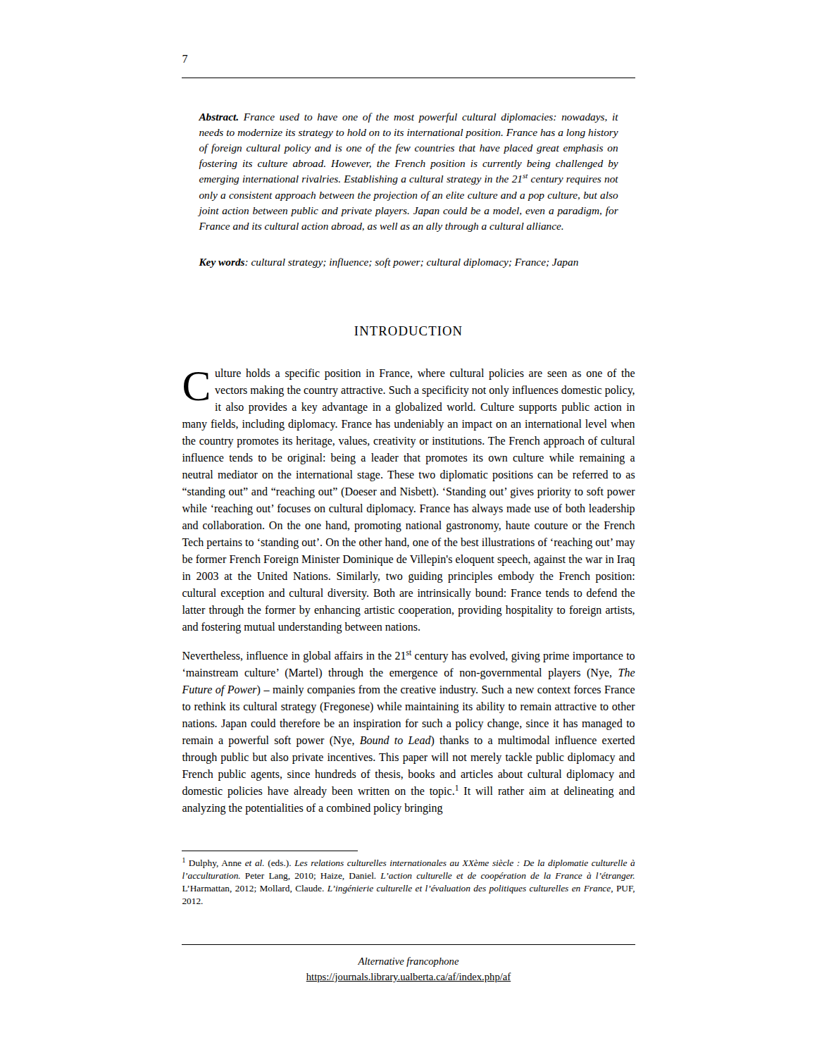7
Abstract. France used to have one of the most powerful cultural diplomacies: nowadays, it needs to modernize its strategy to hold on to its international position. France has a long history of foreign cultural policy and is one of the few countries that have placed great emphasis on fostering its culture abroad. However, the French position is currently being challenged by emerging international rivalries. Establishing a cultural strategy in the 21st century requires not only a consistent approach between the projection of an elite culture and a pop culture, but also joint action between public and private players. Japan could be a model, even a paradigm, for France and its cultural action abroad, as well as an ally through a cultural alliance.
Key words: cultural strategy; influence; soft power; cultural diplomacy; France; Japan
INTRODUCTION
Culture holds a specific position in France, where cultural policies are seen as one of the vectors making the country attractive. Such a specificity not only influences domestic policy, it also provides a key advantage in a globalized world. Culture supports public action in many fields, including diplomacy. France has undeniably an impact on an international level when the country promotes its heritage, values, creativity or institutions. The French approach of cultural influence tends to be original: being a leader that promotes its own culture while remaining a neutral mediator on the international stage. These two diplomatic positions can be referred to as “standing out” and “reaching out” (Doeser and Nisbett). ‘Standing out’ gives priority to soft power while ‘reaching out’ focuses on cultural diplomacy. France has always made use of both leadership and collaboration. On the one hand, promoting national gastronomy, haute couture or the French Tech pertains to ‘standing out’. On the other hand, one of the best illustrations of ‘reaching out’ may be former French Foreign Minister Dominique de Villepin's eloquent speech, against the war in Iraq in 2003 at the United Nations. Similarly, two guiding principles embody the French position: cultural exception and cultural diversity. Both are intrinsically bound: France tends to defend the latter through the former by enhancing artistic cooperation, providing hospitality to foreign artists, and fostering mutual understanding between nations.
Nevertheless, influence in global affairs in the 21st century has evolved, giving prime importance to ‘mainstream culture’ (Martel) through the emergence of non-governmental players (Nye, The Future of Power) – mainly companies from the creative industry. Such a new context forces France to rethink its cultural strategy (Fregonese) while maintaining its ability to remain attractive to other nations. Japan could therefore be an inspiration for such a policy change, since it has managed to remain a powerful soft power (Nye, Bound to Lead) thanks to a multimodal influence exerted through public but also private incentives. This paper will not merely tackle public diplomacy and French public agents, since hundreds of thesis, books and articles about cultural diplomacy and domestic policies have already been written on the topic.1 It will rather aim at delineating and analyzing the potentialities of a combined policy bringing
1 Dulphy, Anne et al. (eds.). Les relations culturelles internationales au XXème siècle : De la diplomatie culturelle à l’acculturation. Peter Lang, 2010; Haize, Daniel. L’action culturelle et de coopération de la France à l’étranger. L’Harmattan, 2012; Mollard, Claude. L’ingénierie culturelle et l’évaluation des politiques culturelles en France, PUF, 2012.
Alternative francophone https://journals.library.ualberta.ca/af/index.php/af